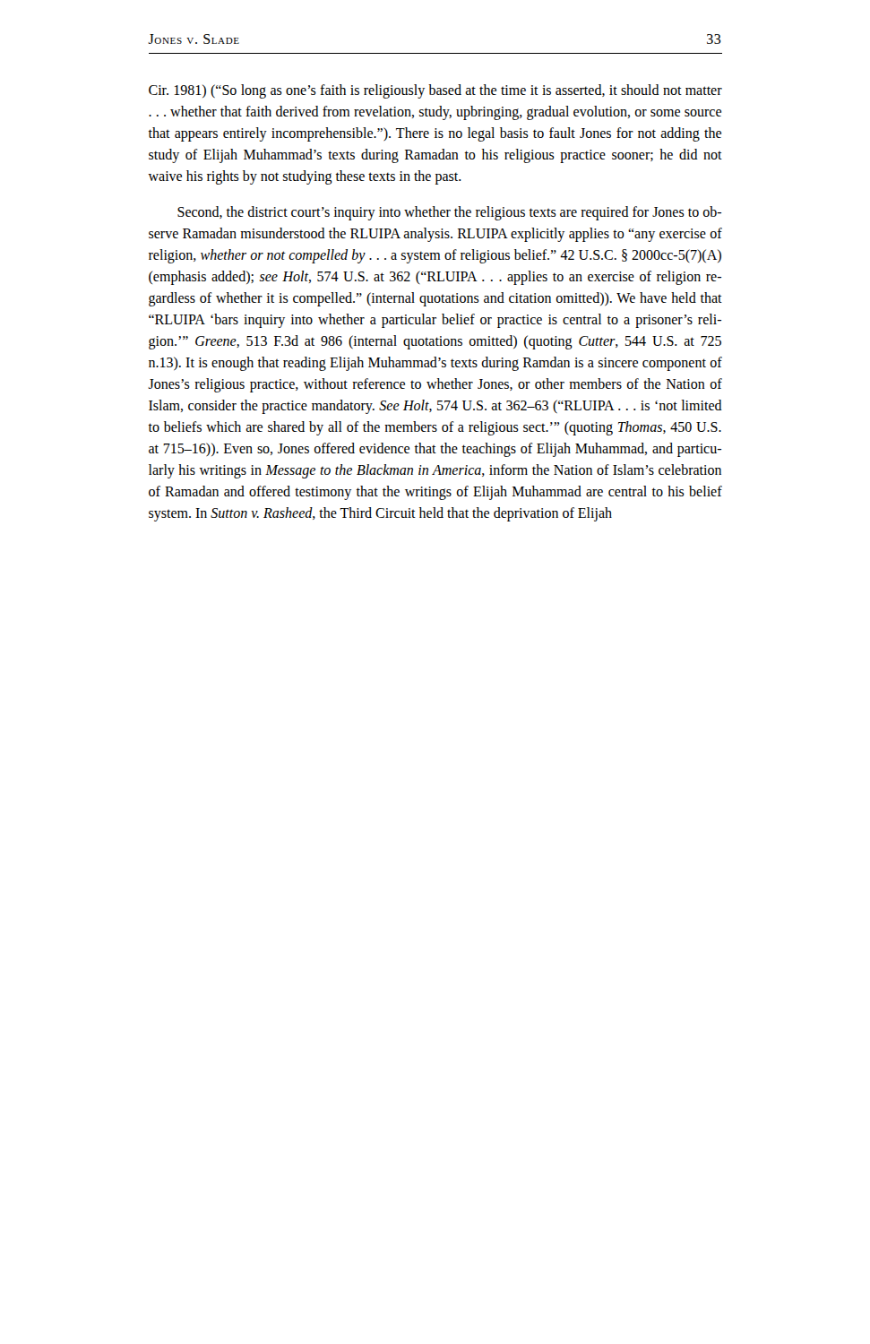Jones v. Slade 33
Cir. 1981) (“So long as one’s faith is religiously based at the time it is asserted, it should not matter . . . whether that faith derived from revelation, study, upbringing, gradual evolution, or some source that appears entirely incomprehensible.”). There is no legal basis to fault Jones for not adding the study of Elijah Muhammad’s texts during Ramadan to his religious practice sooner; he did not waive his rights by not studying these texts in the past.
Second, the district court’s inquiry into whether the religious texts are required for Jones to observe Ramadan misunderstood the RLUIPA analysis. RLUIPA explicitly applies to “any exercise of religion, whether or not compelled by . . . a system of religious belief.” 42 U.S.C. § 2000cc-5(7)(A) (emphasis added); see Holt, 574 U.S. at 362 (“RLUIPA . . . applies to an exercise of religion regardless of whether it is compelled.” (internal quotations and citation omitted)). We have held that “RLUIPA ‘bars inquiry into whether a particular belief or practice is central to a prisoner’s religion.’” Greene, 513 F.3d at 986 (internal quotations omitted) (quoting Cutter, 544 U.S. at 725 n.13). It is enough that reading Elijah Muhammad’s texts during Ramdan is a sincere component of Jones’s religious practice, without reference to whether Jones, or other members of the Nation of Islam, consider the practice mandatory. See Holt, 574 U.S. at 362–63 (“RLUIPA . . . is ‘not limited to beliefs which are shared by all of the members of a religious sect.’” (quoting Thomas, 450 U.S. at 715–16)). Even so, Jones offered evidence that the teachings of Elijah Muhammad, and particularly his writings in Message to the Blackman in America, inform the Nation of Islam’s celebration of Ramadan and offered testimony that the writings of Elijah Muhammad are central to his belief system. In Sutton v. Rasheed, the Third Circuit held that the deprivation of Elijah